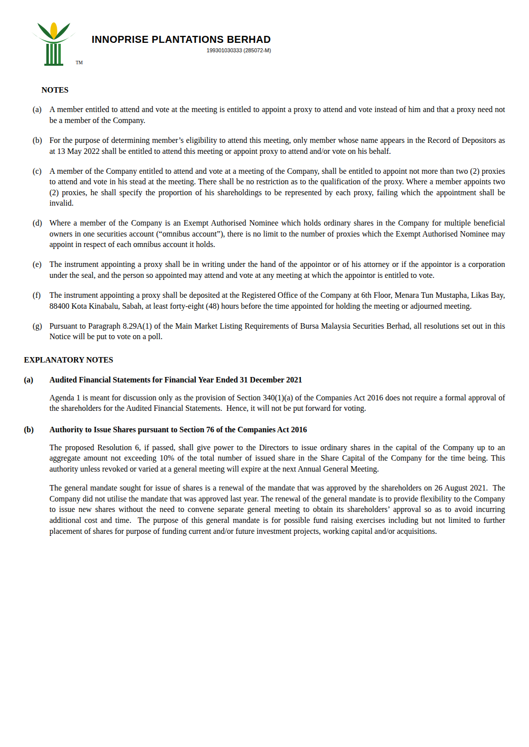TM
INNOPRISE PLANTATIONS BERHAD
199301030333 (285072-M)
NOTES
(a)
A member entitled to attend and vote at the meeting is entitled to appoint a proxy to attend and vote instead of him and that a proxy need not be a member of the Company.
(b)
For the purpose of determining member’s eligibility to attend this meeting, only member whose name appears in the Record of Depositors as at 13 May 2022 shall be entitled to attend this meeting or appoint proxy to attend and/or vote on his behalf.
(c)
A member of the Company entitled to attend and vote at a meeting of the Company, shall be entitled to appoint not more than two (2) proxies to attend and vote in his stead at the meeting. There shall be no restriction as to the qualification of the proxy. Where a member appoints two (2) proxies, he shall specify the proportion of his shareholdings to be represented by each proxy, failing which the appointment shall be invalid.
(d)
Where a member of the Company is an Exempt Authorised Nominee which holds ordinary shares in the Company for multiple beneficial owners in one securities account (“omnibus account”), there is no limit to the number of proxies which the Exempt Authorised Nominee may appoint in respect of each omnibus account it holds.
(e)
The instrument appointing a proxy shall be in writing under the hand of the appointor or of his attorney or if the appointor is a corporation under the seal, and the person so appointed may attend and vote at any meeting at which the appointor is entitled to vote.
(f)
The instrument appointing a proxy shall be deposited at the Registered Office of the Company at 6th Floor, Menara Tun Mustapha, Likas Bay, 88400 Kota Kinabalu, Sabah, at least forty-eight (48) hours before the time appointed for holding the meeting or adjourned meeting.
(g)
Pursuant to Paragraph 8.29A(1) of the Main Market Listing Requirements of Bursa Malaysia Securities Berhad, all resolutions set out in this Notice will be put to vote on a poll.
EXPLANATORY NOTES
(a)
Audited Financial Statements for Financial Year Ended 31 December 2021
Agenda 1 is meant for discussion only as the provision of Section 340(1)(a) of the Companies Act 2016 does not require a formal approval of the shareholders for the Audited Financial Statements. Hence, it will not be put forward for voting.
(b)
Authority to Issue Shares pursuant to Section 76 of the Companies Act 2016
The proposed Resolution 6, if passed, shall give power to the Directors to issue ordinary shares in the capital of the Company up to an aggregate amount not exceeding 10% of the total number of issued share in the Share Capital of the Company for the time being. This authority unless revoked or varied at a general meeting will expire at the next Annual General Meeting.
The general mandate sought for issue of shares is a renewal of the mandate that was approved by the shareholders on 26 August 2021. The Company did not utilise the mandate that was approved last year. The renewal of the general mandate is to provide flexibility to the Company to issue new shares without the need to convene separate general meeting to obtain its shareholders’ approval so as to avoid incurring additional cost and time. The purpose of this general mandate is for possible fund raising exercises including but not limited to further placement of shares for purpose of funding current and/or future investment projects, working capital and/or acquisitions.